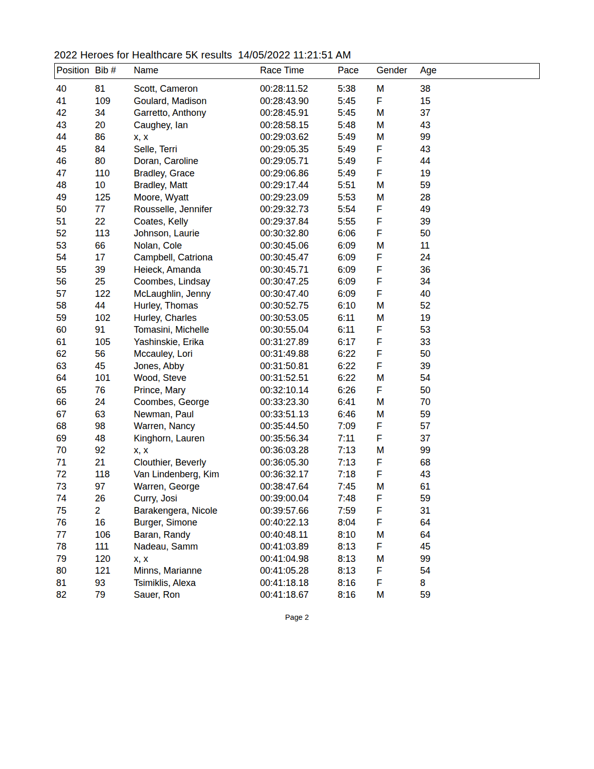2022 Heroes for Healthcare 5K results 14/05/2022 11:21:51 AM
| Position | Bib # | Name | Race Time | Pace | Gender | Age | |
| --- | --- | --- | --- | --- | --- | --- | --- |
| 40 | 81 | Scott, Cameron | 00:28:11.52 | 5:38 | M | 38 | |
| 41 | 109 | Goulard, Madison | 00:28:43.90 | 5:45 | F | 15 | |
| 42 | 34 | Garretto, Anthony | 00:28:45.91 | 5:45 | M | 37 | |
| 43 | 20 | Caughey, Ian | 00:28:58.15 | 5:48 | M | 43 | |
| 44 | 86 | x, x | 00:29:03.62 | 5:49 | M | 99 | |
| 45 | 84 | Selle, Terri | 00:29:05.35 | 5:49 | F | 43 | |
| 46 | 80 | Doran, Caroline | 00:29:05.71 | 5:49 | F | 44 | |
| 47 | 110 | Bradley, Grace | 00:29:06.86 | 5:49 | F | 19 | |
| 48 | 10 | Bradley, Matt | 00:29:17.44 | 5:51 | M | 59 | |
| 49 | 125 | Moore, Wyatt | 00:29:23.09 | 5:53 | M | 28 | |
| 50 | 77 | Rousselle, Jennifer | 00:29:32.73 | 5:54 | F | 49 | |
| 51 | 22 | Coates, Kelly | 00:29:37.84 | 5:55 | F | 39 | |
| 52 | 113 | Johnson, Laurie | 00:30:32.80 | 6:06 | F | 50 | |
| 53 | 66 | Nolan, Cole | 00:30:45.06 | 6:09 | M | 11 | |
| 54 | 17 | Campbell, Catriona | 00:30:45.47 | 6:09 | F | 24 | |
| 55 | 39 | Heieck, Amanda | 00:30:45.71 | 6:09 | F | 36 | |
| 56 | 25 | Coombes, Lindsay | 00:30:47.25 | 6:09 | F | 34 | |
| 57 | 122 | McLaughlin, Jenny | 00:30:47.40 | 6:09 | F | 40 | |
| 58 | 44 | Hurley, Thomas | 00:30:52.75 | 6:10 | M | 52 | |
| 59 | 102 | Hurley, Charles | 00:30:53.05 | 6:11 | M | 19 | |
| 60 | 91 | Tomasini, Michelle | 00:30:55.04 | 6:11 | F | 53 | |
| 61 | 105 | Yashinskie, Erika | 00:31:27.89 | 6:17 | F | 33 | |
| 62 | 56 | Mccauley, Lori | 00:31:49.88 | 6:22 | F | 50 | |
| 63 | 45 | Jones, Abby | 00:31:50.81 | 6:22 | F | 39 | |
| 64 | 101 | Wood, Steve | 00:31:52.51 | 6:22 | M | 54 | |
| 65 | 76 | Prince, Mary | 00:32:10.14 | 6:26 | F | 50 | |
| 66 | 24 | Coombes, George | 00:33:23.30 | 6:41 | M | 70 | |
| 67 | 63 | Newman, Paul | 00:33:51.13 | 6:46 | M | 59 | |
| 68 | 98 | Warren, Nancy | 00:35:44.50 | 7:09 | F | 57 | |
| 69 | 48 | Kinghorn, Lauren | 00:35:56.34 | 7:11 | F | 37 | |
| 70 | 92 | x, x | 00:36:03.28 | 7:13 | M | 99 | |
| 71 | 21 | Clouthier, Beverly | 00:36:05.30 | 7:13 | F | 68 | |
| 72 | 118 | Van Lindenberg, Kim | 00:36:32.17 | 7:18 | F | 43 | |
| 73 | 97 | Warren, George | 00:38:47.64 | 7:45 | M | 61 | |
| 74 | 26 | Curry, Josi | 00:39:00.04 | 7:48 | F | 59 | |
| 75 | 2 | Barakengera, Nicole | 00:39:57.66 | 7:59 | F | 31 | |
| 76 | 16 | Burger, Simone | 00:40:22.13 | 8:04 | F | 64 | |
| 77 | 106 | Baran, Randy | 00:40:48.11 | 8:10 | M | 64 | |
| 78 | 111 | Nadeau, Samm | 00:41:03.89 | 8:13 | F | 45 | |
| 79 | 120 | x, x | 00:41:04.98 | 8:13 | M | 99 | |
| 80 | 121 | Minns, Marianne | 00:41:05.28 | 8:13 | F | 54 | |
| 81 | 93 | Tsimiklis, Alexa | 00:41:18.18 | 8:16 | F | 8 | |
| 82 | 79 | Sauer, Ron | 00:41:18.67 | 8:16 | M | 59 | |
Page 2